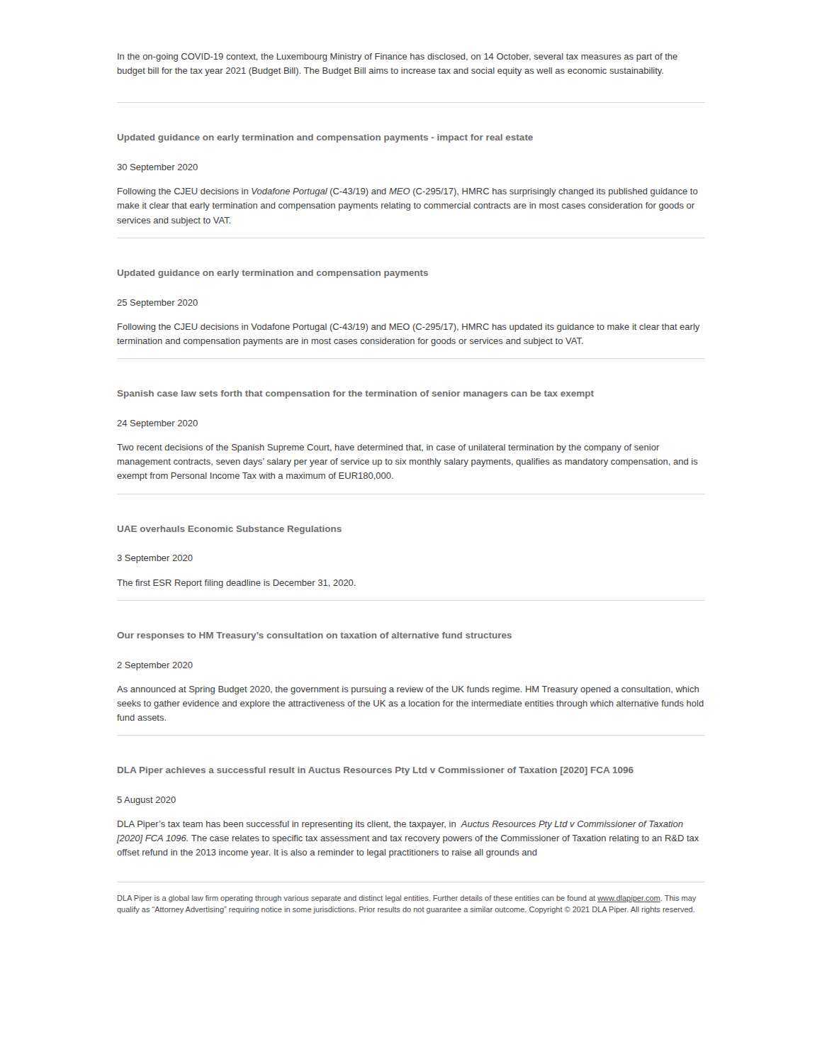In the on-going COVID-19 context, the Luxembourg Ministry of Finance has disclosed, on 14 October, several tax measures as part of the budget bill for the tax year 2021 (Budget Bill). The Budget Bill aims to increase tax and social equity as well as economic sustainability.
Updated guidance on early termination and compensation payments - impact for real estate
30 September 2020
Following the CJEU decisions in Vodafone Portugal (C-43/19) and MEO (C-295/17), HMRC has surprisingly changed its published guidance to make it clear that early termination and compensation payments relating to commercial contracts are in most cases consideration for goods or services and subject to VAT.
Updated guidance on early termination and compensation payments
25 September 2020
Following the CJEU decisions in Vodafone Portugal (C-43/19) and MEO (C-295/17), HMRC has updated its guidance to make it clear that early termination and compensation payments are in most cases consideration for goods or services and subject to VAT.
Spanish case law sets forth that compensation for the termination of senior managers can be tax exempt
24 September 2020
Two recent decisions of the Spanish Supreme Court, have determined that, in case of unilateral termination by the company of senior management contracts, seven days’ salary per year of service up to six monthly salary payments, qualifies as mandatory compensation, and is exempt from Personal Income Tax with a maximum of EUR180,000.
UAE overhauls Economic Substance Regulations
3 September 2020
The first ESR Report filing deadline is December 31, 2020.
Our responses to HM Treasury’s consultation on taxation of alternative fund structures
2 September 2020
As announced at Spring Budget 2020, the government is pursuing a review of the UK funds regime. HM Treasury opened a consultation, which seeks to gather evidence and explore the attractiveness of the UK as a location for the intermediate entities through which alternative funds hold fund assets.
DLA Piper achieves a successful result in Auctus Resources Pty Ltd v Commissioner of Taxation [2020] FCA 1096
5 August 2020
DLA Piper’s tax team has been successful in representing its client, the taxpayer, in Auctus Resources Pty Ltd v Commissioner of Taxation [2020] FCA 1096. The case relates to specific tax assessment and tax recovery powers of the Commissioner of Taxation relating to an R&D tax offset refund in the 2013 income year. It is also a reminder to legal practitioners to raise all grounds and
DLA Piper is a global law firm operating through various separate and distinct legal entities. Further details of these entities can be found at www.dlapiper.com. This may qualify as “Attorney Advertising” requiring notice in some jurisdictions. Prior results do not guarantee a similar outcome. Copyright © 2021 DLA Piper. All rights reserved.